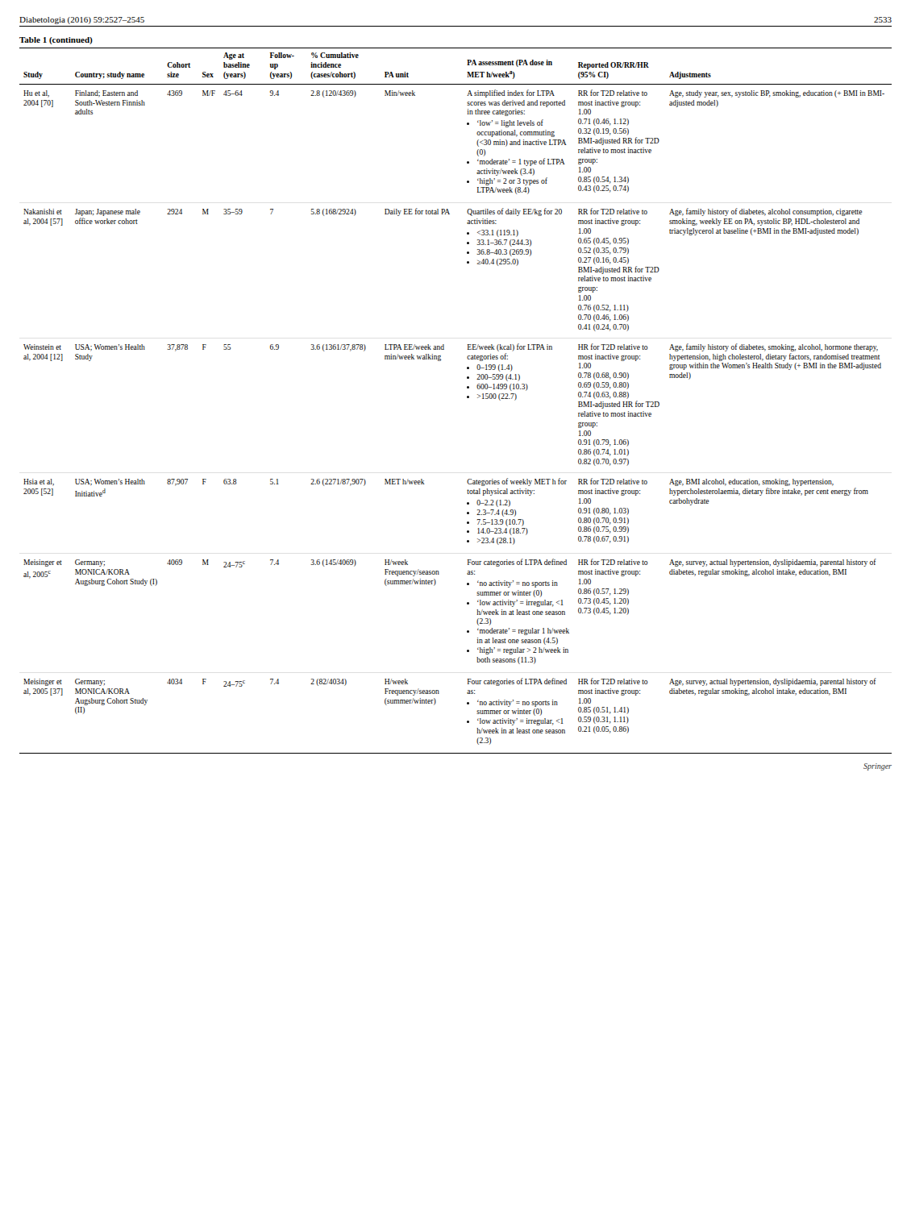Diabetologia (2016) 59:2527–2545 2533
Table 1 (continued)
| Study | Country; study name | Cohort size | Sex | Age at baseline (years) | Follow-up (years) | % Cumulative incidence (cases/cohort) | PA unit | PA assessment (PA dose in MET h/week a ) | Reported OR/RR/HR (95% CI) | Adjustments |
| --- | --- | --- | --- | --- | --- | --- | --- | --- | --- | --- |
| Hu et al, 2004 [70] | Finland; Eastern and South-Western Finnish adults | 4369 | M/F | 45–64 | 9.4 | 2.8 (120/4369) | Min/week | A simplified index for LTPA scores was derived and reported in three categories: ‘low’ = light levels of occupational, commuting (<30 min) and inactive LTPA (0) ‘moderate’ = 1 type of LTPA activity/week (3.4) ‘high’ = 2 or 3 types of LTPA/week (8.4) | RR for T2D relative to most inactive group: 1.00 0.71 (0.46, 1.12) 0.32 (0.19, 0.56) BMI-adjusted RR for T2D relative to most inactive group: 1.00 0.85 (0.54, 1.34) 0.43 (0.25, 0.74) | Age, study year, sex, systolic BP, smoking, education (+ BMI in BMI-adjusted model) |
| Nakanishi et al, 2004 [57] | Japan; Japanese male office worker cohort | 2924 | M | 35–59 | 7 | 5.8 (168/2924) | Daily EE for total PA | Quartiles of daily EE/kg for 20 activities: <33.1 (119.1) 33.1–36.7 (244.3) 36.8–40.3 (269.9) ≥40.4 (295.0) | RR for T2D relative to most inactive group: 1.00 0.65 (0.45, 0.95) 0.52 (0.35, 0.79) 0.27 (0.16, 0.45) BMI-adjusted RR for T2D relative to most inactive group: 1.00 0.76 (0.52, 1.11) 0.70 (0.46, 1.06) 0.41 (0.24, 0.70) | Age, family history of diabetes, alcohol consumption, cigarette smoking, weekly EE on PA, systolic BP, HDL-cholesterol and triacylglycerol at baseline (+BMI in the BMI-adjusted model) |
| Weinstein et al, 2004 [12] | USA; Women’s Health Study | 37,878 | F | 55 | 6.9 | 3.6 (1361/37,878) | LTPA EE/week and min/week walking | EE/week (kcal) for LTPA in categories of: 0–199 (1.4) 200–599 (4.1) 600–1499 (10.3) >1500 (22.7) | HR for T2D relative to most inactive group: 1.00 0.78 (0.68, 0.90) 0.69 (0.59, 0.80) 0.74 (0.63, 0.88) BMI-adjusted HR for T2D relative to most inactive group: 1.00 0.91 (0.79, 1.06) 0.86 (0.74, 1.01) 0.82 (0.70, 0.97) | Age, family history of diabetes, smoking, alcohol, hormone therapy, hypertension, high cholesterol, dietary factors, randomised treatment group within the Women’s Health Study (+ BMI in the BMI-adjusted model) |
| Hsia et al, 2005 [52] | USA; Women’s Health Initiative d | 87,907 | F | 63.8 | 5.1 | 2.6 (2271/87,907) | MET h/week | Categories of weekly MET h for total physical activity: 0–2.2 (1.2) 2.3–7.4 (4.9) 7.5–13.9 (10.7) 14.0–23.4 (18.7) >23.4 (28.1) | RR for T2D relative to most inactive group: 1.00 0.91 (0.80, 1.03) 0.80 (0.70, 0.91) 0.86 (0.75, 0.99) 0.78 (0.67, 0.91) | Age, BMI alcohol, education, smoking, hypertension, hypercholesterolaemia, dietary fibre intake, per cent energy from carbohydrate |
| Meisinger et al, 2005 c | Germany; MONICA/KORA Augsburg Cohort Study (I) | 4069 | M | 24–75 c | 7.4 | 3.6 (145/4069) | H/week Frequency/season (summer/winter) | Four categories of LTPA defined as: ‘no activity’ = no sports in summer or winter (0) ‘low activity’ = irregular, <1 h/week in at least one season (2.3) ‘moderate’ = regular 1 h/week in at least one season (4.5) ‘high’ = regular > 2 h/week in both seasons (11.3) | HR for T2D relative to most inactive group: 1.00 0.86 (0.57, 1.29) 0.73 (0.45, 1.20) 0.73 (0.45, 1.20) | Age, survey, actual hypertension, dyslipidaemia, parental history of diabetes, regular smoking, alcohol intake, education, BMI |
| Meisinger et al, 2005 [37] | Germany; MONICA/KORA Augsburg Cohort Study (II) | 4034 | F | 24–75 c | 7.4 | 2 (82/4034) | H/week Frequency/season (summer/winter) | Four categories of LTPA defined as: ‘no activity’ = no sports in summer or winter (0) ‘low activity’ = irregular, <1 h/week in at least one season (2.3) | HR for T2D relative to most inactive group: 1.00 0.85 (0.51, 1.41) 0.59 (0.31, 1.11) 0.21 (0.05, 0.86) | Age, survey, actual hypertension, dyslipidaemia, parental history of diabetes, regular smoking, alcohol intake, education, BMI |
Springer